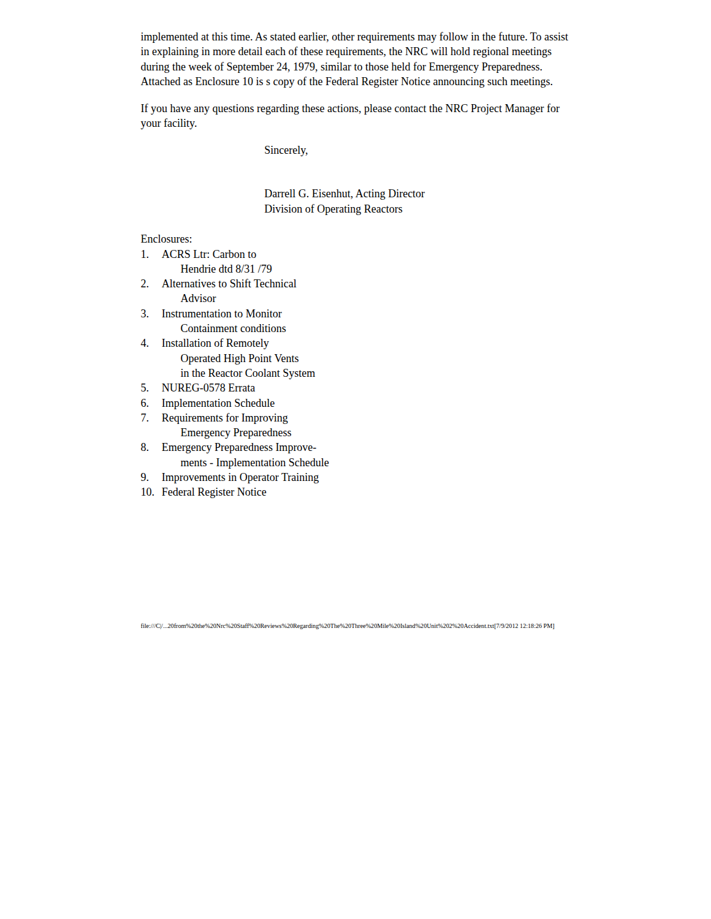implemented at this time. As stated earlier, other requirements may follow in the future. To assist in explaining in more detail each of these requirements, the NRC will hold regional meetings during the week of September 24, 1979, similar to those held for Emergency Preparedness. Attached as Enclosure 10 is s copy of the Federal Register Notice announcing such meetings.
If you have any questions regarding these actions, please contact the NRC Project Manager for your facility.
Sincerely,
Darrell G. Eisenhut, Acting Director
Division of Operating Reactors
Enclosures:
1. ACRS Ltr: Carbon to
Hendrie dtd 8/31 /79
2. Alternatives to Shift Technical
Advisor
3. Instrumentation to Monitor
Containment conditions
4. Installation of Remotely
Operated High Point Vents
in the Reactor Coolant System
5. NUREG-0578 Errata
6. Implementation Schedule
7. Requirements for Improving
Emergency Preparedness
8. Emergency Preparedness Improve-
ments - Implementation Schedule
9. Improvements in Operator Training
10. Federal Register Notice
file:///C|/...20from%20the%20Nrc%20Staff%20Reviews%20Regarding%20The%20Three%20Mile%20Island%20Unit%202%20Accident.txt[7/9/2012 12:18:26 PM]